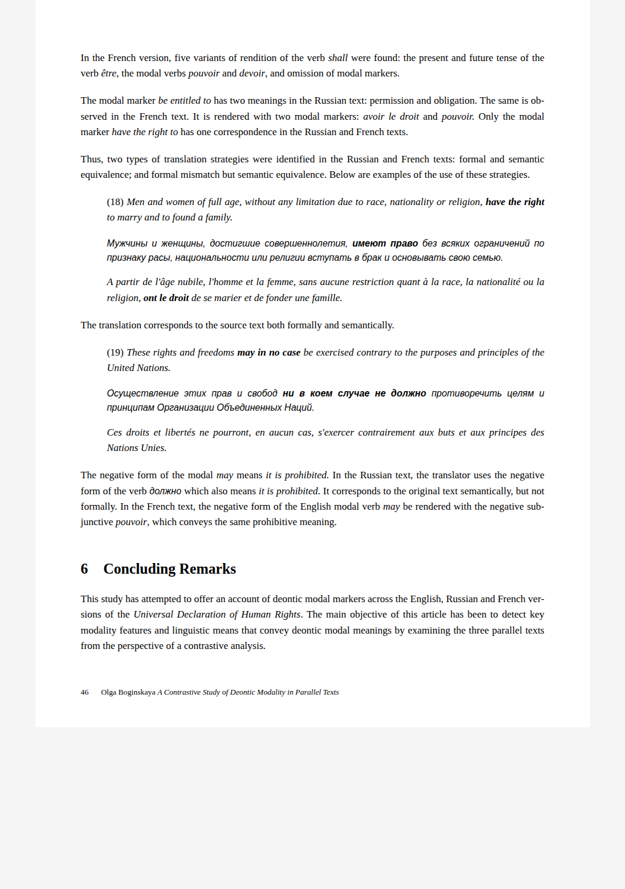In the French version, five variants of rendition of the verb shall were found: the present and future tense of the verb être, the modal verbs pouvoir and devoir, and omission of modal markers.
The modal marker be entitled to has two meanings in the Russian text: permission and obligation. The same is observed in the French text. It is rendered with two modal markers: avoir le droit and pouvoir. Only the modal marker have the right to has one correspondence in the Russian and French texts.
Thus, two types of translation strategies were identified in the Russian and French texts: formal and semantic equivalence; and formal mismatch but semantic equivalence. Below are examples of the use of these strategies.
(18) Men and women of full age, without any limitation due to race, nationality or religion, have the right to marry and to found a family.
Мужчины и женщины, достигшие совершеннолетия, имеют право без всяких ограничений по признаку расы, национальности или религии вступать в брак и основывать свою семью.
A partir de l'âge nubile, l'homme et la femme, sans aucune restriction quant à la race, la nationalité ou la religion, ont le droit de se marier et de fonder une famille.
The translation corresponds to the source text both formally and semantically.
(19) These rights and freedoms may in no case be exercised contrary to the purposes and principles of the United Nations.
Осуществление этих прав и свобод ни в коем случае не должно противоречить целям и принципам Организации Объединенных Наций.
Ces droits et libertés ne pourront, en aucun cas, s'exercer contrairement aux buts et aux principes des Nations Unies.
The negative form of the modal may means it is prohibited. In the Russian text, the translator uses the negative form of the verb должно which also means it is prohibited. It corresponds to the original text semantically, but not formally. In the French text, the negative form of the English modal verb may be rendered with the negative subjunctive pouvoir, which conveys the same prohibitive meaning.
6 Concluding Remarks
This study has attempted to offer an account of deontic modal markers across the English, Russian and French versions of the Universal Declaration of Human Rights. The main objective of this article has been to detect key modality features and linguistic means that convey deontic modal meanings by examining the three parallel texts from the perspective of a contrastive analysis.
46 Olga Boginskaya A Contrastive Study of Deontic Modality in Parallel Texts